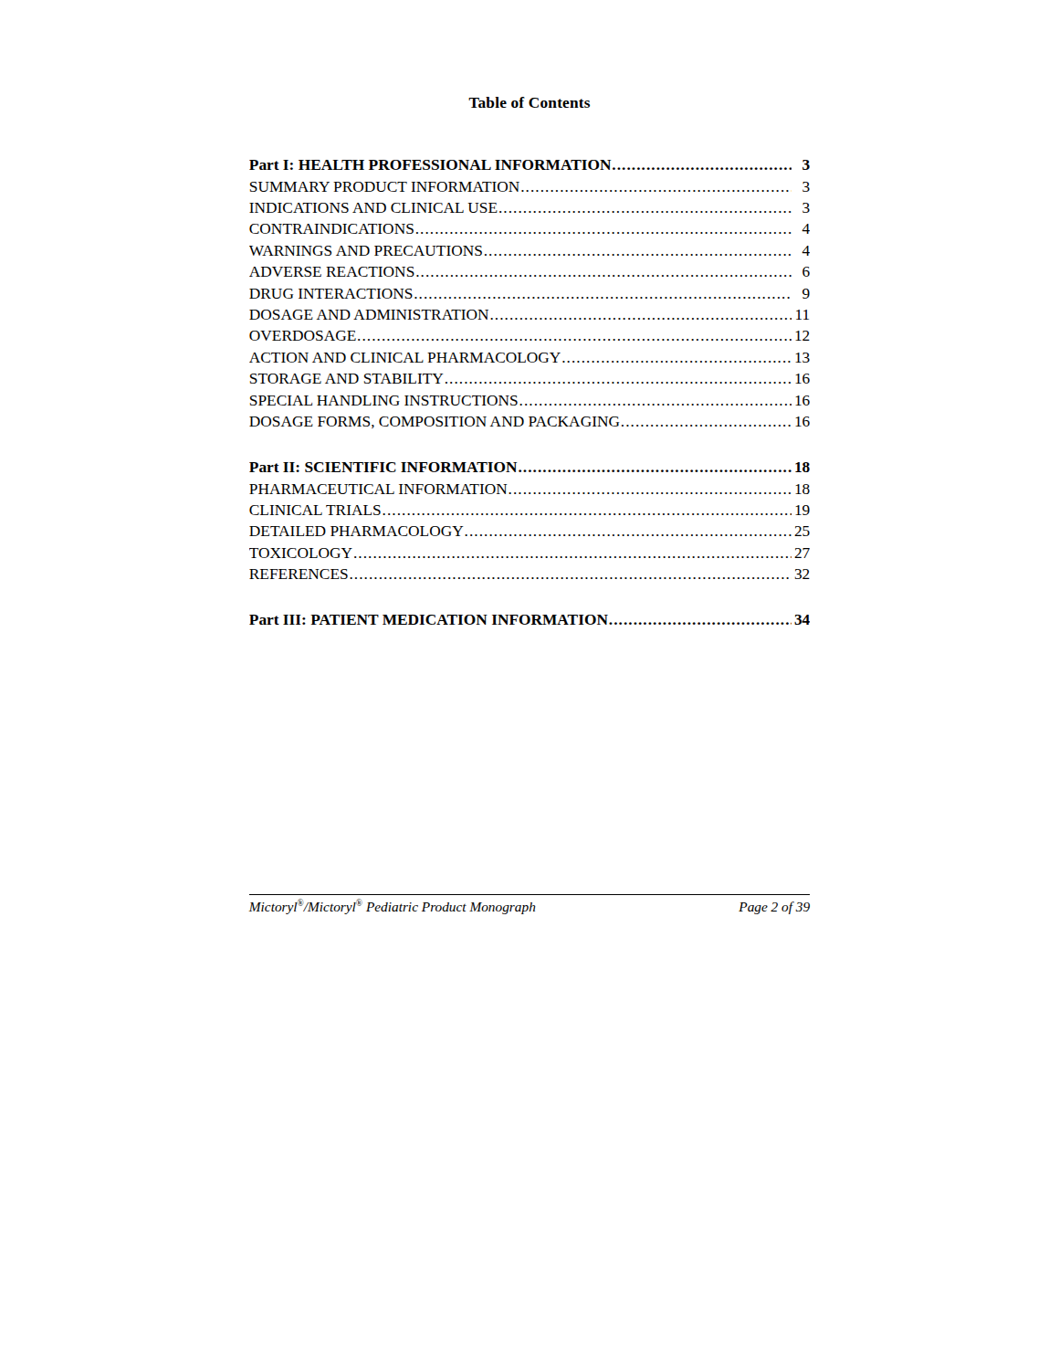Table of Contents
Part I: HEALTH PROFESSIONAL INFORMATION .................................................................................................................................................................. 3
SUMMARY PRODUCT INFORMATION .................................................................................................................................................................. 3
INDICATIONS AND CLINICAL USE .................................................................................................................................................................. 3
CONTRAINDICATIONS .................................................................................................................................................................. 4
WARNINGS AND PRECAUTIONS .................................................................................................................................................................. 4
ADVERSE REACTIONS .................................................................................................................................................................. 6
DRUG INTERACTIONS .................................................................................................................................................................. 9
DOSAGE AND ADMINISTRATION .................................................................................................................................................................. 11
OVERDOSAGE .................................................................................................................................................................. 12
ACTION AND CLINICAL PHARMACOLOGY .................................................................................................................................................................. 13
STORAGE AND STABILITY .................................................................................................................................................................. 16
SPECIAL HANDLING INSTRUCTIONS .................................................................................................................................................................. 16
DOSAGE FORMS, COMPOSITION AND PACKAGING .................................................................................................................................................................. 16
Part II: SCIENTIFIC INFORMATION .................................................................................................................................................................. 18
PHARMACEUTICAL INFORMATION .................................................................................................................................................................. 18
CLINICAL TRIALS .................................................................................................................................................................. 19
DETAILED PHARMACOLOGY .................................................................................................................................................................. 25
TOXICOLOGY .................................................................................................................................................................. 27
REFERENCES .................................................................................................................................................................. 32
Part III: PATIENT MEDICATION INFORMATION .................................................................................................................................................................. 34
Mictoryl®/Mictoryl® Pediatric Product Monograph Page 2 of 39